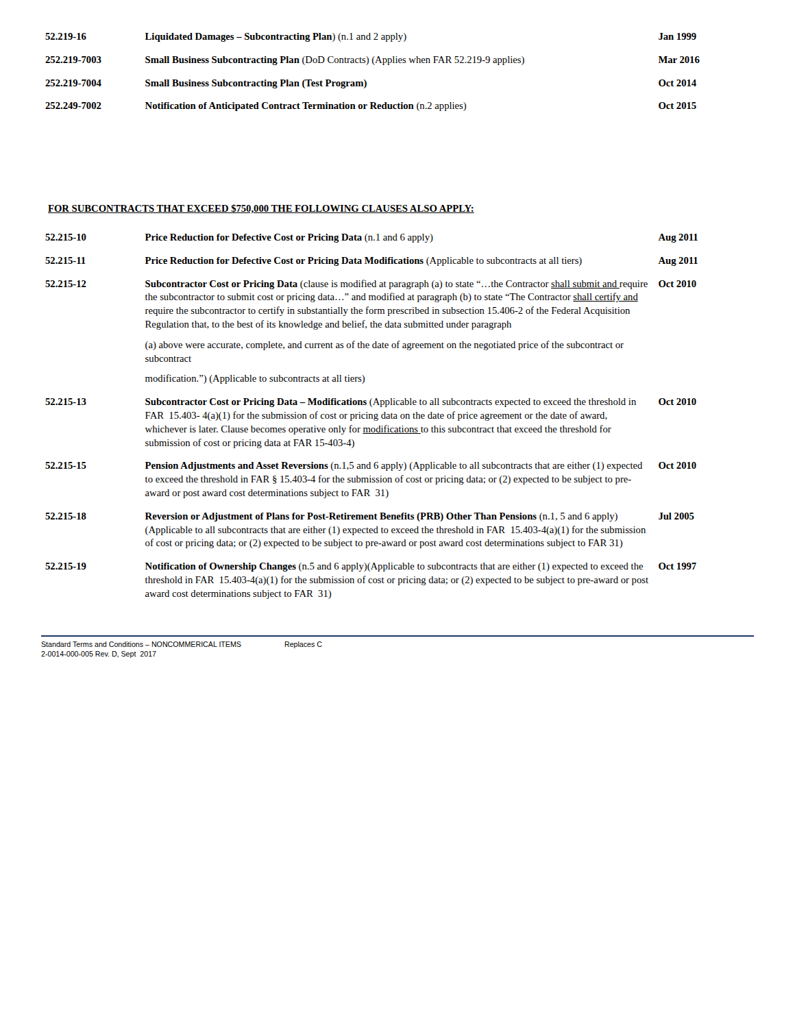| 52.219-16 | Liquidated Damages – Subcontracting Plan ) (n.1 and 2 apply) | Jan 1999 |
| 252.219-7003 | Small Business Subcontracting Plan (DoD Contracts) (Applies when FAR 52.219-9 applies) | Mar 2016 |
| 252.219-7004 | Small Business Subcontracting Plan (Test Program) | Oct 2014 |
| 252.249-7002 | Notification of Anticipated Contract Termination or Reduction (n.2 applies) | Oct 2015 |
FOR SUBCONTRACTS THAT EXCEED $750,000 THE FOLLOWING CLAUSES ALSO APPLY:
| 52.215-10 | Price Reduction for Defective Cost or Pricing Data (n.1 and 6 apply) | Aug 2011 |
| 52.215-11 | Price Reduction for Defective Cost or Pricing Data Modifications (Applicable to subcontracts at all tiers) | Aug 2011 |
| 52.215-12 | Subcontractor Cost or Pricing Data (clause is modified at paragraph (a) to state “…the Contractor shall submit and require the subcontractor to submit cost or pricing data…” and modified at paragraph (b) to state “The Contractor shall certify and require the subcontractor to certify in substantially the form prescribed in subsection 15.406-2 of the Federal Acquisition Regulation that, to the best of its knowledge and belief, the data submitted under paragraph (a) above were accurate, complete, and current as of the date of agreement on the negotiated price of the subcontract or subcontract modification.”) (Applicable to subcontracts at all tiers) | Oct 2010 |
| 52.215-13 | Subcontractor Cost or Pricing Data – Modifications (Applicable to all subcontracts expected to exceed the threshold in FAR 15.403- 4(a)(1) for the submission of cost or pricing data on the date of price agreement or the date of award, whichever is later. Clause becomes operative only for modifications to this subcontract that exceed the threshold for submission of cost or pricing data at FAR 15-403-4) | Oct 2010 |
| 52.215-15 | Pension Adjustments and Asset Reversions (n.1,5 and 6 apply) (Applicable to all subcontracts that are either (1) expected to exceed the threshold in FAR § 15.403-4 for the submission of cost or pricing data; or (2) expected to be subject to pre-award or post award cost determinations subject to FAR 31) | Oct 2010 |
| 52.215-18 | Reversion or Adjustment of Plans for Post-Retirement Benefits (PRB) Other Than Pensions (n.1, 5 and 6 apply)(Applicable to all subcontracts that are either (1) expected to exceed the threshold in FAR 15.403-4(a)(1) for the submission of cost or pricing data; or (2) expected to be subject to pre-award or post award cost determinations subject to FAR 31) | Jul 2005 |
| 52.215-19 | Notification of Ownership Changes (n.5 and 6 apply)(Applicable to subcontracts that are either (1) expected to exceed the threshold in FAR 15.403-4(a)(1) for the submission of cost or pricing data; or (2) expected to be subject to pre-award or post award cost determinations subject to FAR 31) | Oct 1997 |
Standard Terms and Conditions – NONCOMMERICAL ITEMS
2-0014-000-005 Rev. D, Sept 2017 Replaces C